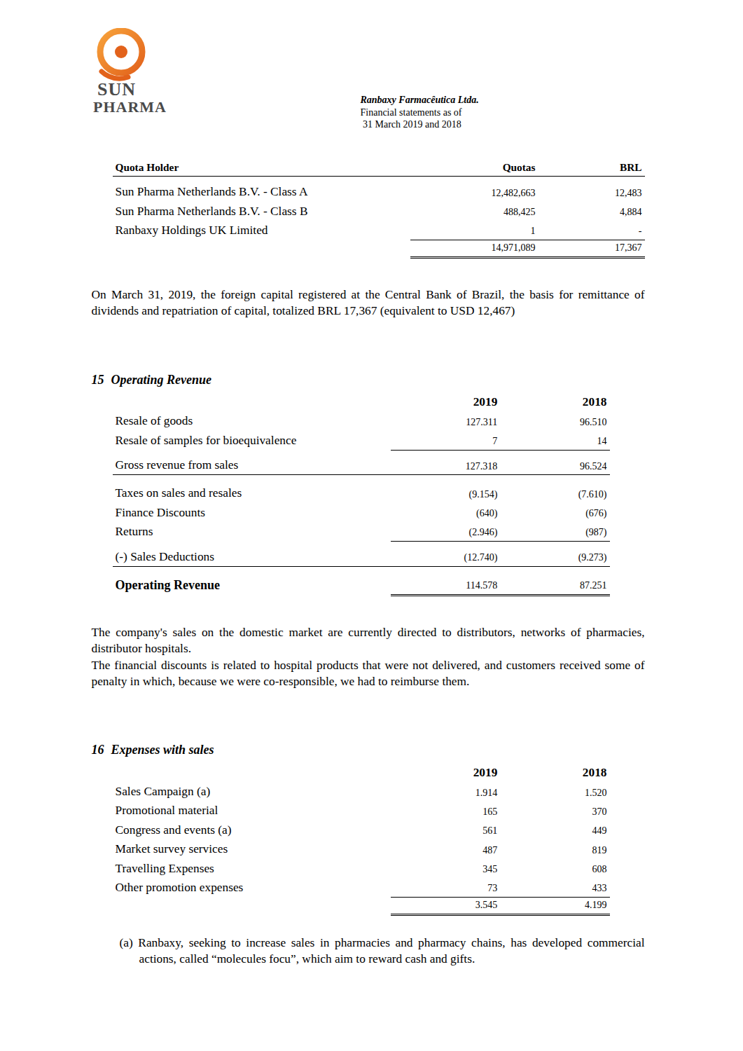SUN PHARMA
Ranbaxy Farmacêutica Ltda.
Financial statements as of
31 March 2019 and 2018
| Quota Holder | Quotas | BRL |
| --- | --- | --- |
| Sun Pharma Netherlands B.V. - Class A | 12,482,663 | 12,483 |
| Sun Pharma Netherlands B.V. - Class B | 488,425 | 4,884 |
| Ranbaxy Holdings UK Limited | 1 | - |
| | 14,971,089 | 17,367 |
On March 31, 2019, the foreign capital registered at the Central Bank of Brazil, the basis for remittance of dividends and repatriation of capital, totalized BRL 17,367 (equivalent to USD 12,467)
15 Operating Revenue
| | 2019 | 2018 |
| --- | --- | --- |
| Resale of goods | 127.311 | 96.510 |
| Resale of samples for bioequivalence | 7 | 14 |
| Gross revenue from sales | 127.318 | 96.524 |
| Taxes on sales and resales | (9.154) | (7.610) |
| Finance Discounts | (640) | (676) |
| Returns | (2.946) | (987) |
| (-) Sales Deductions | (12.740) | (9.273) |
| Operating Revenue | 114.578 | 87.251 |
The company's sales on the domestic market are currently directed to distributors, networks of pharmacies, distributor hospitals.
The financial discounts is related to hospital products that were not delivered, and customers received some of penalty in which, because we were co-responsible, we had to reimburse them.
16 Expenses with sales
| | 2019 | 2018 |
| --- | --- | --- |
| Sales Campaign (a) | 1.914 | 1.520 |
| Promotional material | 165 | 370 |
| Congress and events (a) | 561 | 449 |
| Market survey services | 487 | 819 |
| Travelling Expenses | 345 | 608 |
| Other promotion expenses | 73 | 433 |
| | 3.545 | 4.199 |
(a) Ranbaxy, seeking to increase sales in pharmacies and pharmacy chains, has developed commercial actions, called “molecules focu”, which aim to reward cash and gifts.